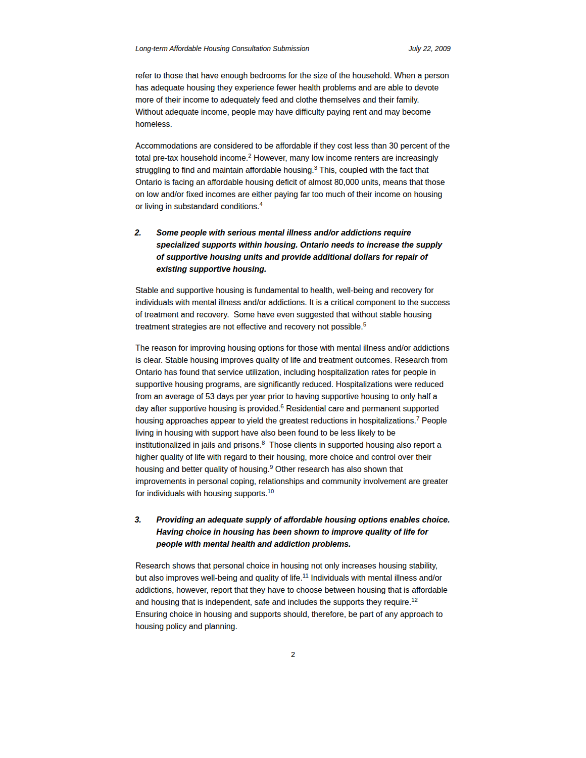Long-term Affordable Housing Consultation Submission July 22, 2009
refer to those that have enough bedrooms for the size of the household. When a person has adequate housing they experience fewer health problems and are able to devote more of their income to adequately feed and clothe themselves and their family. Without adequate income, people may have difficulty paying rent and may become
homeless.
Accommodations are considered to be affordable if they cost less than 30 percent of the total pre-tax household income.2 However, many low income renters are increasingly struggling to find and maintain affordable housing.3 This, coupled with the fact that Ontario is facing an affordable housing deficit of almost 80,000 units, means that those on low and/or fixed incomes are either paying far too much of their income on housing or living in substandard conditions.4
2. Some people with serious mental illness and/or addictions require specialized supports within housing. Ontario needs to increase the supply of supportive housing units and provide additional dollars for repair of existing supportive housing.
Stable and supportive housing is fundamental to health, well-being and recovery for individuals with mental illness and/or addictions. It is a critical component to the success of treatment and recovery. Some have even suggested that without stable housing treatment strategies are not effective and recovery not possible.5
The reason for improving housing options for those with mental illness and/or addictions is clear. Stable housing improves quality of life and treatment outcomes. Research from Ontario has found that service utilization, including hospitalization rates for people in supportive housing programs, are significantly reduced. Hospitalizations were reduced from an average of 53 days per year prior to having supportive housing to only half a day after supportive housing is provided.6 Residential care and permanent supported housing approaches appear to yield the greatest reductions in hospitalizations.7 People living in housing with support have also been found to be less likely to be institutionalized in jails and prisons.8 Those clients in supported housing also report a higher quality of life with regard to their housing, more choice and control over their housing and better quality of housing.9 Other research has also shown that improvements in personal coping, relationships and community involvement are greater for individuals with housing supports.10
3. Providing an adequate supply of affordable housing options enables choice. Having choice in housing has been shown to improve quality of life for people with mental health and addiction problems.
Research shows that personal choice in housing not only increases housing stability, but also improves well-being and quality of life.11 Individuals with mental illness and/or addictions, however, report that they have to choose between housing that is affordable and housing that is independent, safe and includes the supports they require.12 Ensuring choice in housing and supports should, therefore, be part of any approach to housing policy and planning.
2